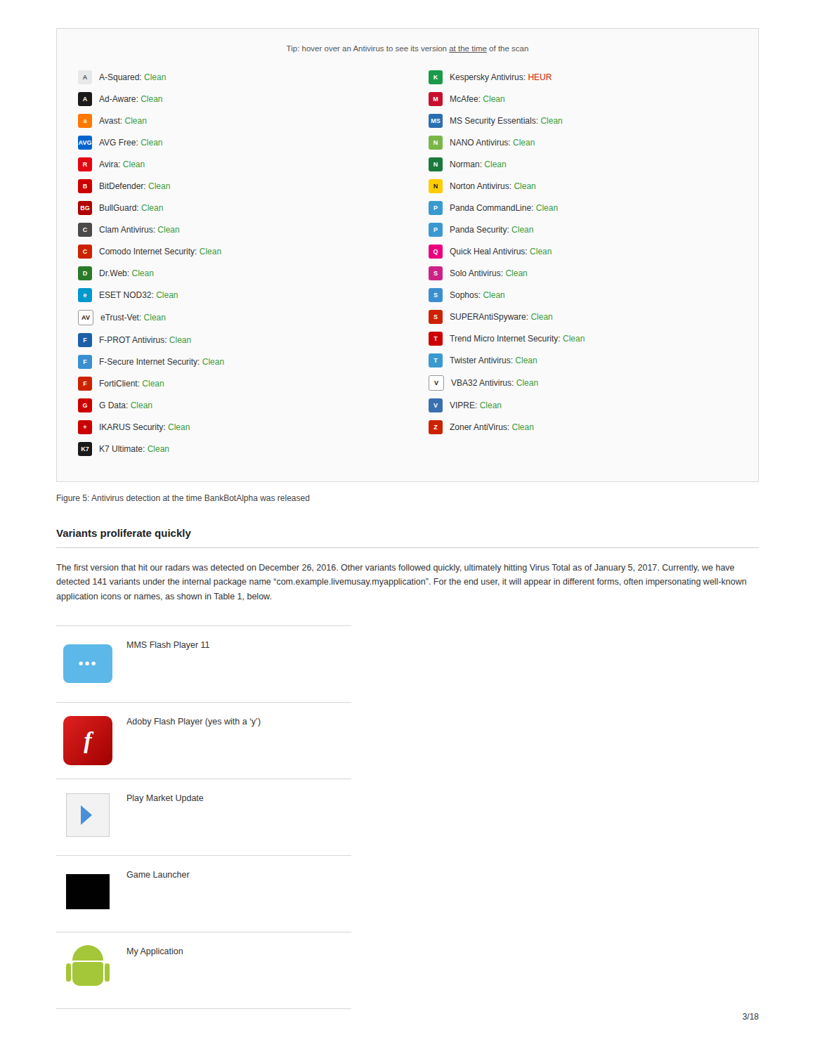Tip: hover over an Antivirus to see its version at the time of the scan
AA-Squared: Clean
AAd-Aware: Clean
a Avast: Clean
AVGAVG Free: Clean
RAvira: Clean
BBitDefender: Clean
BGBullGuard: Clean
CClam Antivirus: Clean
CComodo Internet Security: Clean
DDr.Web: Clean
e ESET NOD32: Clean
AVeTrust-Vet: Clean
FF-PROT Antivirus: Clean
FF-Secure Internet Security: Clean
FFortiClient: Clean
GG Data: Clean
+IKARUS Security: Clean
K7 K7 Ultimate: Clean
KKespersky Antivirus: HEUR
MMcAfee: Clean
MSMS Security Essentials: Clean
NNANO Antivirus: Clean
NNorman: Clean
NNorton Antivirus: Clean
PPanda CommandLine: Clean
PPanda Security: Clean
QQuick Heal Antivirus: Clean
SSolo Antivirus: Clean
SSophos: Clean
SSUPERAntiSpyware: Clean
TTrend Micro Internet Security: Clean
TTwister Antivirus: Clean
VVBA32 Antivirus: Clean
VVIPRE: Clean
ZZoner AntiVirus: Clean
Figure 5: Antivirus detection at the time BankBotAlpha was released
Variants proliferate quickly
The first version that hit our radars was detected on December 26, 2016. Other variants followed quickly, ultimately hitting Virus Total as of January 5, 2017. Currently, we have detected 141 variants under the internal package name “com.example.livemusay.myapplication”. For the end user, it will appear in different forms, often impersonating well-known application icons or names, as shown in Table 1, below.
•••
MMS Flash Player 11
f
Adoby Flash Player (yes with a ‘y’)
Play Market Update
Game Launcher
My Application
3/18